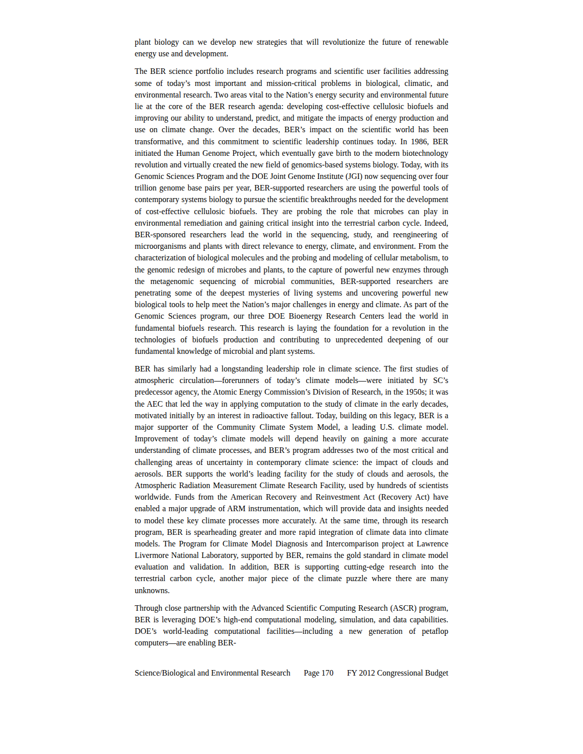plant biology can we develop new strategies that will revolutionize the future of renewable energy use and development.
The BER science portfolio includes research programs and scientific user facilities addressing some of today’s most important and mission-critical problems in biological, climatic, and environmental research. Two areas vital to the Nation’s energy security and environmental future lie at the core of the BER research agenda: developing cost-effective cellulosic biofuels and improving our ability to understand, predict, and mitigate the impacts of energy production and use on climate change. Over the decades, BER’s impact on the scientific world has been transformative, and this commitment to scientific leadership continues today. In 1986, BER initiated the Human Genome Project, which eventually gave birth to the modern biotechnology revolution and virtually created the new field of genomics-based systems biology. Today, with its Genomic Sciences Program and the DOE Joint Genome Institute (JGI) now sequencing over four trillion genome base pairs per year, BER-supported researchers are using the powerful tools of contemporary systems biology to pursue the scientific breakthroughs needed for the development of cost-effective cellulosic biofuels. They are probing the role that microbes can play in environmental remediation and gaining critical insight into the terrestrial carbon cycle. Indeed, BER-sponsored researchers lead the world in the sequencing, study, and reengineering of microorganisms and plants with direct relevance to energy, climate, and environment. From the characterization of biological molecules and the probing and modeling of cellular metabolism, to the genomic redesign of microbes and plants, to the capture of powerful new enzymes through the metagenomic sequencing of microbial communities, BER-supported researchers are penetrating some of the deepest mysteries of living systems and uncovering powerful new biological tools to help meet the Nation’s major challenges in energy and climate. As part of the Genomic Sciences program, our three DOE Bioenergy Research Centers lead the world in fundamental biofuels research. This research is laying the foundation for a revolution in the technologies of biofuels production and contributing to unprecedented deepening of our fundamental knowledge of microbial and plant systems.
BER has similarly had a longstanding leadership role in climate science. The first studies of atmospheric circulation—forerunners of today’s climate models—were initiated by SC’s predecessor agency, the Atomic Energy Commission’s Division of Research, in the 1950s; it was the AEC that led the way in applying computation to the study of climate in the early decades, motivated initially by an interest in radioactive fallout. Today, building on this legacy, BER is a major supporter of the Community Climate System Model, a leading U.S. climate model. Improvement of today’s climate models will depend heavily on gaining a more accurate understanding of climate processes, and BER’s program addresses two of the most critical and challenging areas of uncertainty in contemporary climate science: the impact of clouds and aerosols. BER supports the world’s leading facility for the study of clouds and aerosols, the Atmospheric Radiation Measurement Climate Research Facility, used by hundreds of scientists worldwide. Funds from the American Recovery and Reinvestment Act (Recovery Act) have enabled a major upgrade of ARM instrumentation, which will provide data and insights needed to model these key climate processes more accurately. At the same time, through its research program, BER is spearheading greater and more rapid integration of climate data into climate models. The Program for Climate Model Diagnosis and Intercomparison project at Lawrence Livermore National Laboratory, supported by BER, remains the gold standard in climate model evaluation and validation. In addition, BER is supporting cutting-edge research into the terrestrial carbon cycle, another major piece of the climate puzzle where there are many unknowns.
Through close partnership with the Advanced Scientific Computing Research (ASCR) program, BER is leveraging DOE’s high-end computational modeling, simulation, and data capabilities. DOE’s world-leading computational facilities—including a new generation of petaflop computers—are enabling BER-
Science/Biological and Environmental Research
Page 170
FY 2012 Congressional Budget